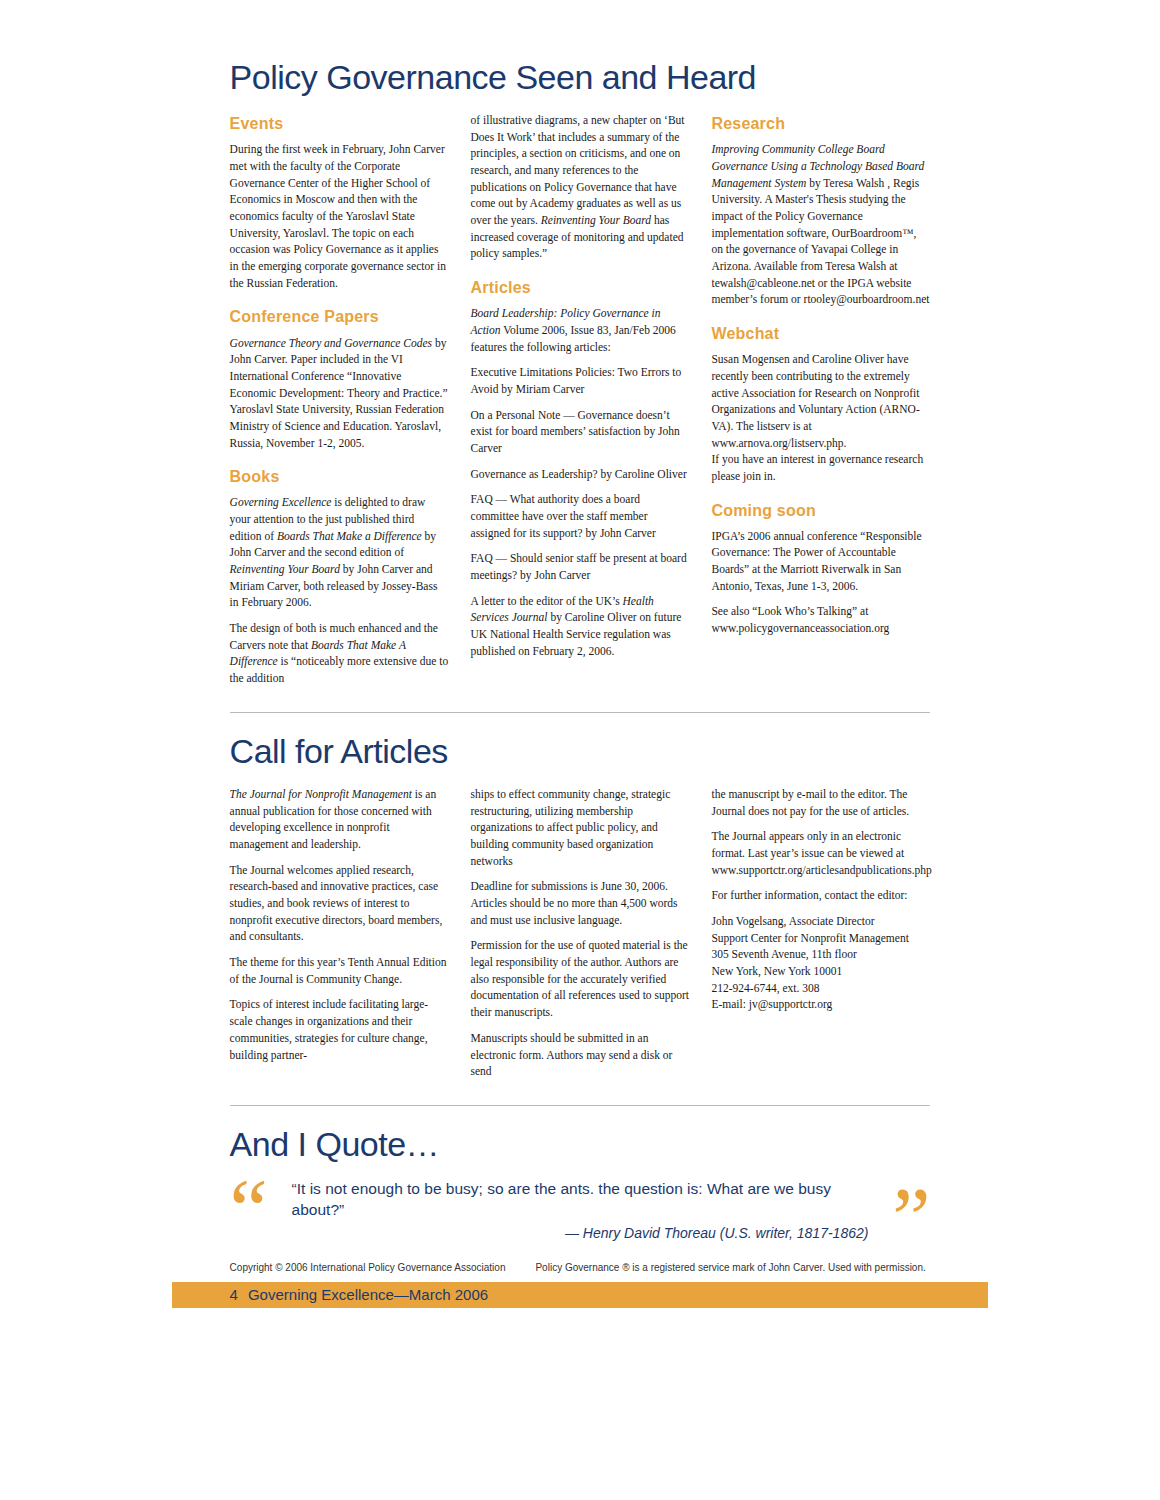Policy Governance Seen and Heard
Events
During the first week in February, John Carver met with the faculty of the Corporate Governance Center of the Higher School of Economics in Moscow and then with the economics faculty of the Yaroslavl State University, Yaroslavl. The topic on each occasion was Policy Governance as it applies in the emerging corporate governance sector in the Russian Federation.
Conference Papers
Governance Theory and Governance Codes by John Carver. Paper included in the VI International Conference “Innovative Economic Development: Theory and Practice.” Yaroslavl State University, Russian Federation Ministry of Science and Education. Yaroslavl, Russia, November 1-2, 2005.
Books
Governing Excellence is delighted to draw your attention to the just published third edition of Boards That Make a Difference by John Carver and the second edition of Reinventing Your Board by John Carver and Miriam Carver, both released by Jossey-Bass in February 2006.
The design of both is much enhanced and the Carvers note that Boards That Make A Difference is “noticeably more extensive due to the addition
of illustrative diagrams, a new chapter on ‘But Does It Work’ that includes a summary of the principles, a section on criticisms, and one on research, and many references to the publications on Policy Governance that have come out by Academy graduates as well as us over the years. Reinventing Your Board has increased coverage of monitoring and updated policy samples.”
Articles
Board Leadership: Policy Governance in Action Volume 2006, Issue 83, Jan/Feb 2006 features the following articles:
Executive Limitations Policies: Two Errors to Avoid by Miriam Carver
On a Personal Note — Governance doesn’t exist for board members’ satisfaction by John Carver
Governance as Leadership? by Caroline Oliver
FAQ — What authority does a board committee have over the staff member assigned for its support? by John Carver
FAQ — Should senior staff be present at board meetings? by John Carver
A letter to the editor of the UK’s Health Services Journal by Caroline Oliver on future UK National Health Service regulation was published on February 2, 2006.
Research
Improving Community College Board Governance Using a Technology Based Board Management System by Teresa Walsh , Regis University. A Master's Thesis studying the impact of the Policy Governance implementation software, OurBoardroom™, on the governance of Yavapai College in Arizona. Available from Teresa Walsh at tewalsh@cableone.net or the IPGA website member’s forum or rtooley@ourboardroom.net
Webchat
Susan Mogensen and Caroline Oliver have recently been contributing to the extremely active Association for Research on Nonprofit Organizations and Voluntary Action (ARNO-VA). The listserv is at www.arnova.org/listserv.php.
If you have an interest in governance research please join in.
Coming soon
IPGA’s 2006 annual conference “Responsible Governance: The Power of Accountable Boards” at the Marriott Riverwalk in San Antonio, Texas, June 1-3, 2006.
See also “Look Who’s Talking” at www.policygovernanceassociation.org
Call for Articles
The Journal for Nonprofit Management is an annual publication for those concerned with developing excellence in nonprofit management and leadership.
The Journal welcomes applied research, research-based and innovative practices, case studies, and book reviews of interest to nonprofit executive directors, board members, and consultants.
The theme for this year’s Tenth Annual Edition of the Journal is Community Change.
Topics of interest include facilitating large-scale changes in organizations and their communities, strategies for culture change, building partner-
ships to effect community change, strategic restructuring, utilizing membership organizations to affect public policy, and building community based organization networks
Deadline for submissions is June 30, 2006. Articles should be no more than 4,500 words and must use inclusive language.
Permission for the use of quoted material is the legal responsibility of the author. Authors are also responsible for the accurately verified documentation of all references used to support their manuscripts.
Manuscripts should be submitted in an electronic form. Authors may send a disk or send
the manuscript by e-mail to the editor. The Journal does not pay for the use of articles.
The Journal appears only in an electronic format. Last year’s issue can be viewed at www.supportctr.org/articlesandpublications.php
For further information, contact the editor:
John Vogelsang, Associate Director
Support Center for Nonprofit Management
305 Seventh Avenue, 11th floor
New York, New York 10001
212-924-6744, ext. 308
E-mail: jv@supportctr.org
And I Quote…
“ “It is not enough to be busy; so are the ants. the question is: What are we busy about?” ”
— Henry David Thoreau (U.S. writer, 1817-1862)
Copyright © 2006 International Policy Governance Association Policy Governance ® is a registered service mark of John Carver. Used with permission.
4 Governing Excellence—March 2006